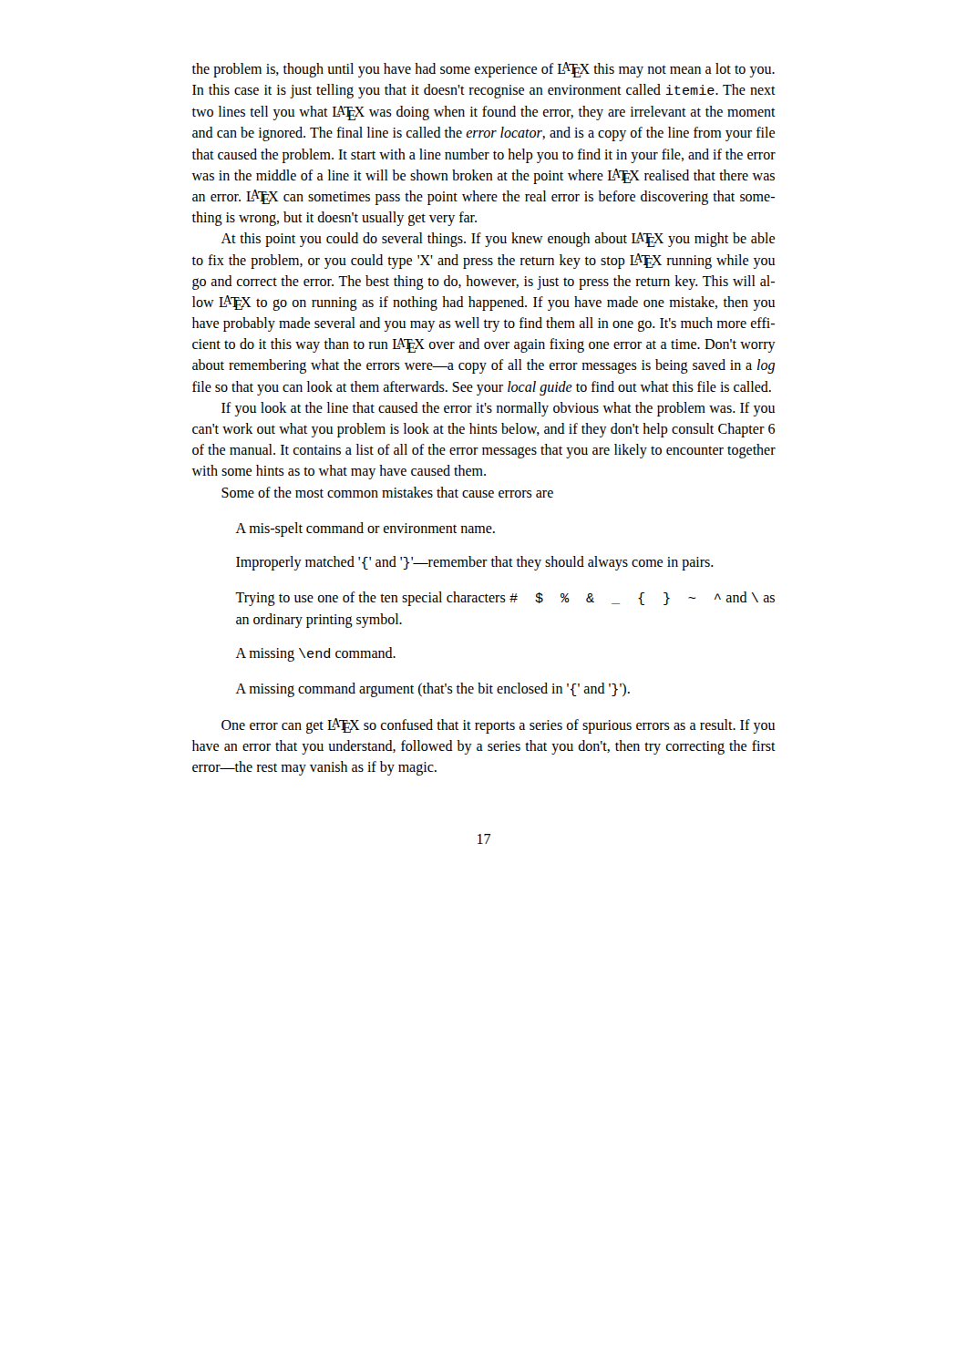the problem is, though until you have had some experience of LaTeX this may not mean a lot to you. In this case it is just telling you that it doesn't recognise an environment called itemie. The next two lines tell you what LaTeX was doing when it found the error, they are irrelevant at the moment and can be ignored. The final line is called the error locator, and is a copy of the line from your file that caused the problem. It start with a line number to help you to find it in your file, and if the error was in the middle of a line it will be shown broken at the point where LaTeX realised that there was an error. LaTeX can sometimes pass the point where the real error is before discovering that something is wrong, but it doesn't usually get very far.
At this point you could do several things. If you knew enough about LaTeX you might be able to fix the problem, or you could type 'X' and press the return key to stop LaTeX running while you go and correct the error. The best thing to do, however, is just to press the return key. This will allow LaTeX to go on running as if nothing had happened. If you have made one mistake, then you have probably made several and you may as well try to find them all in one go. It's much more efficient to do it this way than to run LaTeX over and over again fixing one error at a time. Don't worry about remembering what the errors were—a copy of all the error messages is being saved in a log file so that you can look at them afterwards. See your local guide to find out what this file is called.
If you look at the line that caused the error it's normally obvious what the problem was. If you can't work out what you problem is look at the hints below, and if they don't help consult Chapter 6 of the manual. It contains a list of all of the error messages that you are likely to encounter together with some hints as to what may have caused them.
Some of the most common mistakes that cause errors are
A mis-spelt command or environment name.
Improperly matched '{' and '}'—remember that they should always come in pairs.
Trying to use one of the ten special characters # $ % & _ { } ~ ^ and \ as an ordinary printing symbol.
A missing \end command.
A missing command argument (that's the bit enclosed in '{' and '}').
One error can get LaTeX so confused that it reports a series of spurious errors as a result. If you have an error that you understand, followed by a series that you don't, then try correcting the first error—the rest may vanish as if by magic.
17